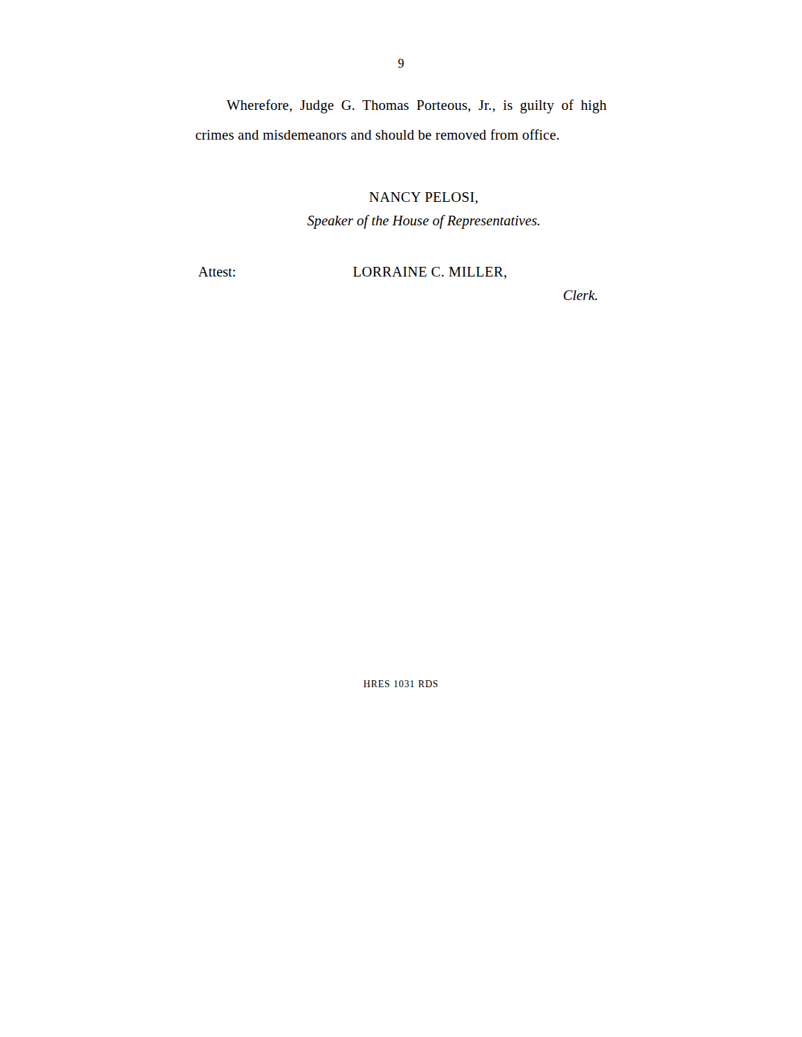9
Wherefore, Judge G. Thomas Porteous, Jr., is guilty of high crimes and misdemeanors and should be removed from office.
NANCY PELOSI,
Speaker of the House of Representatives.
Attest:
LORRAINE C. MILLER,
Clerk.
HRES 1031 RDS